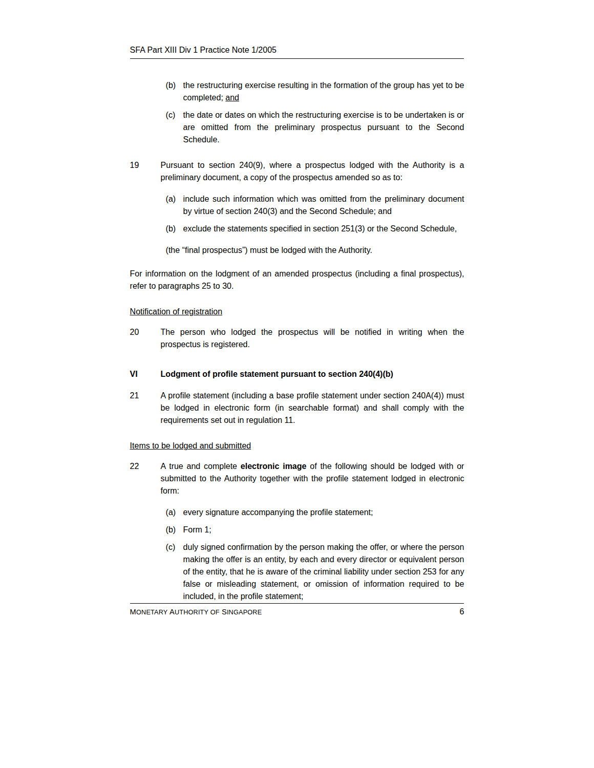SFA Part XIII Div 1 Practice Note 1/2005
(b)
the restructuring exercise resulting in the formation of the group has yet to be completed; and
(c)
the date or dates on which the restructuring exercise is to be undertaken is or are omitted from the preliminary prospectus pursuant to the Second Schedule.
19
Pursuant to section 240(9), where a prospectus lodged with the Authority is a preliminary document, a copy of the prospectus amended so as to:
(a)
include such information which was omitted from the preliminary document by virtue of section 240(3) and the Second Schedule; and
(b)
exclude the statements specified in section 251(3) or the Second Schedule,
(the “final prospectus”) must be lodged with the Authority.
For information on the lodgment of an amended prospectus (including a final prospectus), refer to paragraphs 25 to 30.
Notification of registration
20
The person who lodged the prospectus will be notified in writing when the prospectus is registered.
VI
Lodgment of profile statement pursuant to section 240(4)(b)
21
A profile statement (including a base profile statement under section 240A(4)) must be lodged in electronic form (in searchable format) and shall comply with the requirements set out in regulation 11.
Items to be lodged and submitted
22
A true and complete electronic image of the following should be lodged with or submitted to the Authority together with the profile statement lodged in electronic form:
(a)
every signature accompanying the profile statement;
(b)
Form 1;
(c)
duly signed confirmation by the person making the offer, or where the person making the offer is an entity, by each and every director or equivalent person of the entity, that he is aware of the criminal liability under section 253 for any false or misleading statement, or omission of information required to be included, in the profile statement;
MONETARY AUTHORITY OF SINGAPORE
6